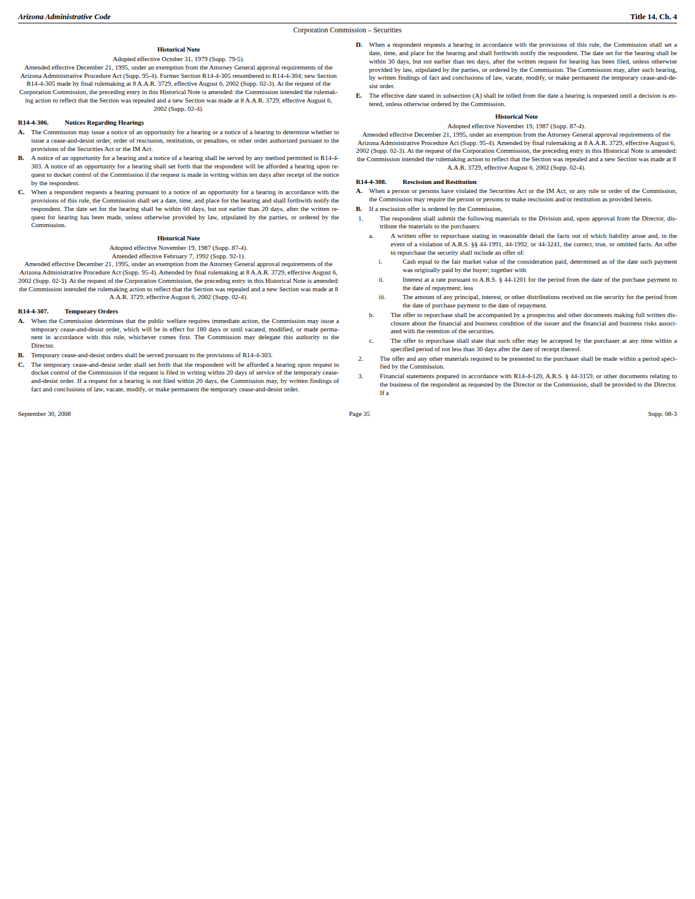Arizona Administrative Code
Title 14, Ch. 4
Corporation Commission – Securities
Historical Note
Adopted effective October 31, 1979 (Supp. 79-5).
Amended effective December 21, 1995, under an exemption from the Attorney General approval requirements of the Arizona Administrative Procedure Act (Supp. 95-4). Former Section R14-4-305 renumbered to R14-4-304; new Section R14-4-305 made by final rulemaking at 8 A.A.R. 3729, effective August 6, 2002 (Supp. 02-3). At the request of the Corporation Commission, the preceding entry in this Historical Note is amended: the Commission intended the rulemaking action to reflect that the Section was repealed and a new Section was made at 8 A.A.R. 3729, effective August 6, 2002 (Supp. 02-4).
R14-4-306. Notices Regarding Hearings
A. The Commission may issue a notice of an opportunity for a hearing or a notice of a hearing to determine whether to issue a cease-and-desist order, order of rescission, restitution, or penalties, or other order authorized pursuant to the provisions of the Securities Act or the IM Act.
B. A notice of an opportunity for a hearing and a notice of a hearing shall be served by any method permitted in R14-4-303. A notice of an opportunity for a hearing shall set forth that the respondent will be afforded a hearing upon request to docket control of the Commission if the request is made in writing within ten days after receipt of the notice by the respondent.
C. When a respondent requests a hearing pursuant to a notice of an opportunity for a hearing in accordance with the provisions of this rule, the Commission shall set a date, time, and place for the hearing and shall forthwith notify the respondent. The date set for the hearing shall be within 60 days, but not earlier than 20 days, after the written request for hearing has been made, unless otherwise provided by law, stipulated by the parties, or ordered by the Commission.
Historical Note
Adopted effective November 19, 1987 (Supp. 87-4).
Amended effective February 7, 1992 (Supp. 92-1).
Amended effective December 21, 1995, under an exemption from the Attorney General approval requirements of the Arizona Administrative Procedure Act (Supp. 95-4). Amended by final rulemaking at 8 A.A.R. 3729, effective August 6, 2002 (Supp. 02-3). At the request of the Corporation Commission, the preceding entry in this Historical Note is amended: the Commission intended the rulemaking action to reflect that the Section was repealed and a new Section was made at 8 A.A.R. 3729, effective August 6, 2002 (Supp. 02-4).
R14-4-307. Temporary Orders
A. When the Commission determines that the public welfare requires immediate action, the Commission may issue a temporary cease-and-desist order, which will be in effect for 180 days or until vacated, modified, or made permanent in accordance with this rule, whichever comes first. The Commission may delegate this authority to the Director.
B. Temporary cease-and-desist orders shall be served pursuant to the provisions of R14-4-303.
C. The temporary cease-and-desist order shall set forth that the respondent will be afforded a hearing upon request to docket control of the Commission if the request is filed in writing within 20 days of service of the temporary cease-and-desist order. If a request for a hearing is not filed within 20 days, the Commission may, by written findings of fact and conclusions of law, vacate, modify, or make permanent the temporary cease-and-desist order.
D. When a respondent requests a hearing in accordance with the provisions of this rule, the Commission shall set a date, time, and place for the hearing and shall forthwith notify the respondent. The date set for the hearing shall be within 30 days, but not earlier than ten days, after the written request for hearing has been filed, unless otherwise provided by law, stipulated by the parties, or ordered by the Commission. The Commission may, after such hearing, by written findings of fact and conclusions of law, vacate, modify, or make permanent the temporary cease-and-desist order.
E. The effective date stated in subsection (A) shall be tolled from the date a hearing is requested until a decision is entered, unless otherwise ordered by the Commission.
Historical Note
Adopted effective November 19, 1987 (Supp. 87-4).
Amended effective December 21, 1995, under an exemption from the Attorney General approval requirements of the Arizona Administrative Procedure Act (Supp. 95-4). Amended by final rulemaking at 8 A.A.R. 3729, effective August 6, 2002 (Supp. 02-3). At the request of the Corporation Commission, the preceding entry in this Historical Note is amended: the Commission intended the rulemaking action to reflect that the Section was repealed and a new Section was made at 8 A.A.R. 3729, effective August 6, 2002 (Supp. 02-4).
R14-4-308. Rescission and Restitution
A. When a person or persons have violated the Securities Act or the IM Act, or any rule or order of the Commission, the Commission may require the person or persons to make rescission and/or restitution as provided herein.
B. If a rescission offer is ordered by the Commission,
1. The respondent shall submit the following materials to the Division and, upon approval from the Director, distribute the materials to the purchasers:
a. A written offer to repurchase stating in reasonable detail the facts out of which liability arose and, in the event of a violation of A.R.S. §§ 44-1991, 44-1992, or 44-3241, the correct, true, or omitted facts. An offer to repurchase the security shall include an offer of:
i. Cash equal to the fair market value of the consideration paid, determined as of the date such payment was originally paid by the buyer; together with
ii. Interest at a rate pursuant to A.R.S. § 44-1201 for the period from the date of the purchase payment to the date of repayment; less
iii. The amount of any principal, interest, or other distributions received on the security for the period from the date of purchase payment to the date of repayment.
b. The offer to repurchase shall be accompanied by a prospectus and other documents making full written disclosure about the financial and business condition of the issuer and the financial and business risks associated with the retention of the securities.
c. The offer to repurchase shall state that such offer may be accepted by the purchaser at any time within a specified period of not less than 30 days after the date of receipt thereof.
2. The offer and any other materials required to be presented to the purchaser shall be made within a period specified by the Commission.
3. Financial statements prepared in accordance with R14-4-120, A.R.S. § 44-3159, or other documents relating to the business of the respondent as requested by the Director or the Commission, shall be provided to the Director. If a
September 30, 2008
Page 35
Supp. 08-3